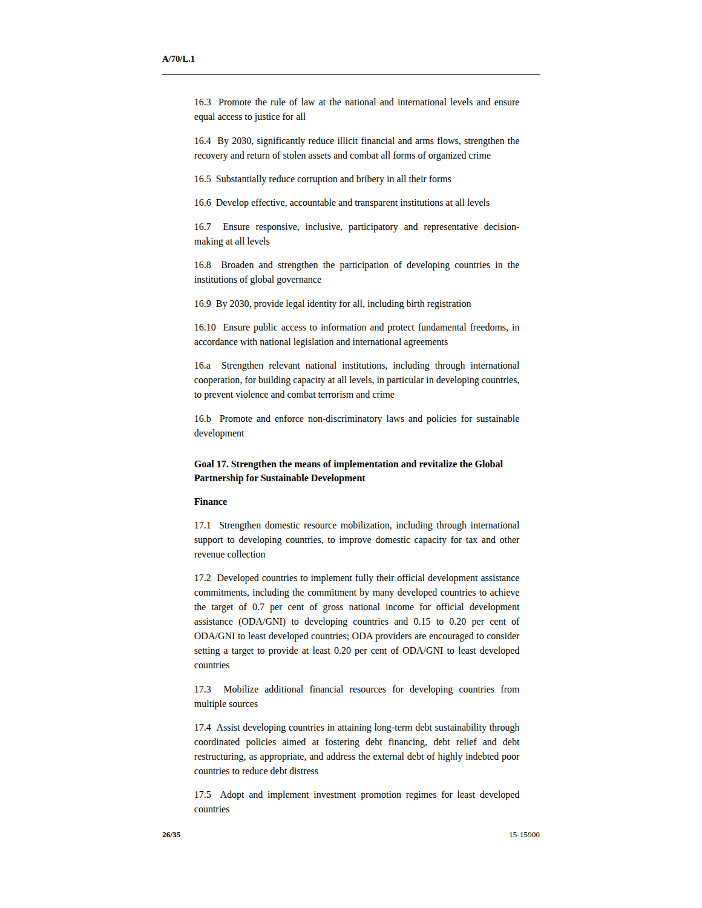A/70/L.1
16.3 Promote the rule of law at the national and international levels and ensure equal access to justice for all
16.4 By 2030, significantly reduce illicit financial and arms flows, strengthen the recovery and return of stolen assets and combat all forms of organized crime
16.5 Substantially reduce corruption and bribery in all their forms
16.6 Develop effective, accountable and transparent institutions at all levels
16.7 Ensure responsive, inclusive, participatory and representative decision-making at all levels
16.8 Broaden and strengthen the participation of developing countries in the institutions of global governance
16.9 By 2030, provide legal identity for all, including birth registration
16.10 Ensure public access to information and protect fundamental freedoms, in accordance with national legislation and international agreements
16.a Strengthen relevant national institutions, including through international cooperation, for building capacity at all levels, in particular in developing countries, to prevent violence and combat terrorism and crime
16.b Promote and enforce non-discriminatory laws and policies for sustainable development
Goal 17. Strengthen the means of implementation and revitalize the Global Partnership for Sustainable Development
Finance
17.1 Strengthen domestic resource mobilization, including through international support to developing countries, to improve domestic capacity for tax and other revenue collection
17.2 Developed countries to implement fully their official development assistance commitments, including the commitment by many developed countries to achieve the target of 0.7 per cent of gross national income for official development assistance (ODA/GNI) to developing countries and 0.15 to 0.20 per cent of ODA/GNI to least developed countries; ODA providers are encouraged to consider setting a target to provide at least 0.20 per cent of ODA/GNI to least developed countries
17.3 Mobilize additional financial resources for developing countries from multiple sources
17.4 Assist developing countries in attaining long-term debt sustainability through coordinated policies aimed at fostering debt financing, debt relief and debt restructuring, as appropriate, and address the external debt of highly indebted poor countries to reduce debt distress
17.5 Adopt and implement investment promotion regimes for least developed countries
26/35 15-15900